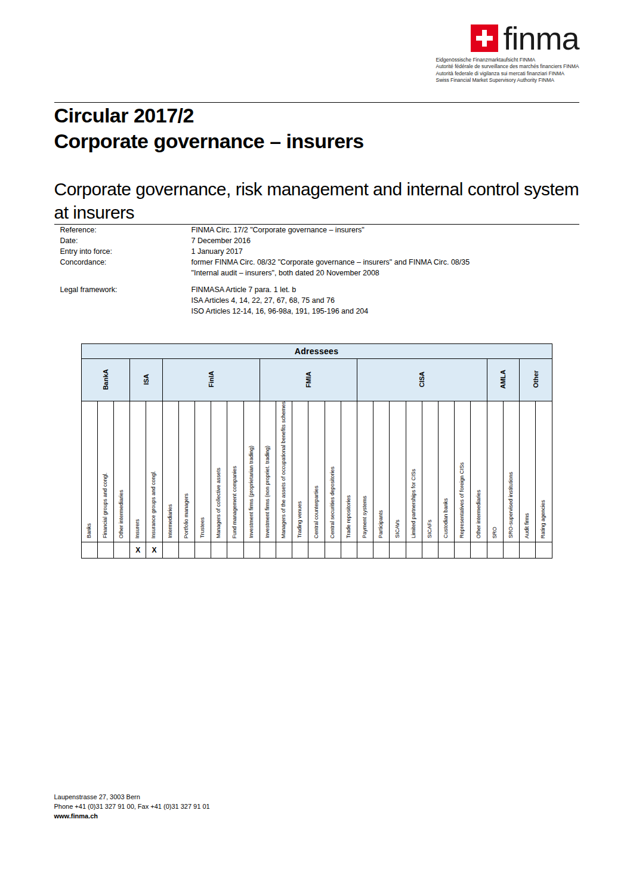finma
Eidgenössische Finanzmarktaufsicht FINMA
Autorité fédérale de surveillance des marchés financiers FINMA
Autorità federale di vigilanza sui mercati finanziari FINMA
Swiss Financial Market Supervisory Authority FINMA
Circular 2017/2
Corporate governance – insurers
Corporate governance, risk management and internal control system at insurers
| Reference: | FINMA Circ. 17/2 "Corporate governance – insurers" |
| Date: | 7 December 2016 |
| Entry into force: | 1 January 2017 |
| Concordance: | former FINMA Circ. 08/32 "Corporate governance – insurers" and FINMA Circ. 08/35 |
| | "Internal audit – insurers", both dated 20 November 2008 |
| Legal framework: | FINMASA Article 7 para. 1 let. b |
| | ISA Articles 4, 14, 22, 27, 67, 68, 75 and 76 |
| | ISO Articles 12-14, 16, 96-98 a , 191, 195-196 and 204 |
| Adressees |
| --- |
| BankA | ISA | FinIA | FMIA | CISA | AMLA | Other |
| Banks | Financial groups and congl. | Other intermediaries | Insurers | Insurance groups and congl. | Intermediaries | Portfolio managers | Trustees | Managers of collective assets | Fund management companies | Investment firms (proprietarian trading) | Investment firms (non propriet. trading) | Managers of the assets of occupational benefits schemes | Trading venues | Central counterparties | Central securities depositories | Trade repositories | Payment systems | Participants | SICAVs | Limited partnerships for CISs | SICAFs | Custodian banks | Representatives of foreign CISs | Other intermediaries | SRO | SRO-supervised institutions | Audit firms | Rating agencies |
| | | | X | X | | | | | | | | | | | | | | | | | | | | | | | | |
Laupenstrasse 27, 3003 Bern
Phone +41 (0)31 327 91 00, Fax +41 (0)31 327 91 01
www.finma.ch